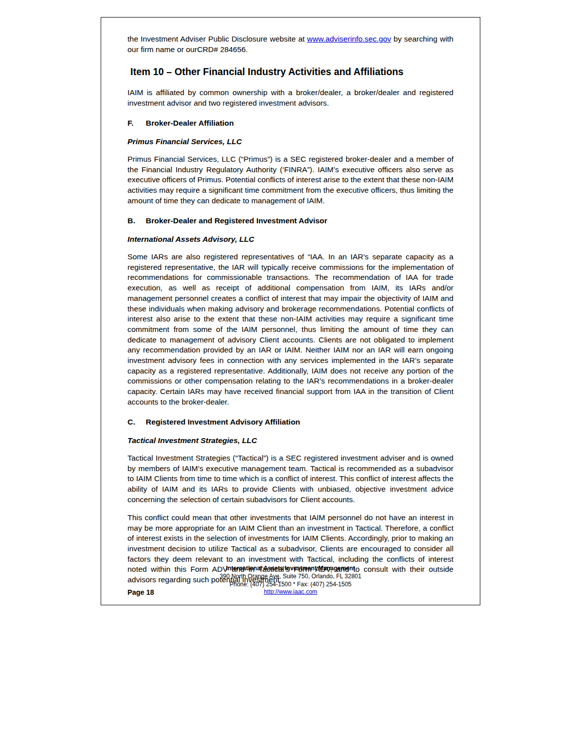the Investment Adviser Public Disclosure website at www.adviserinfo.sec.gov by searching with our firm name or ourCRD# 284656.
Item 10 – Other Financial Industry Activities and Affiliations
IAIM is affiliated by common ownership with a broker/dealer, a broker/dealer and registered investment advisor and two registered investment advisors.
F. Broker-Dealer Affiliation
Primus Financial Services, LLC
Primus Financial Services, LLC (“Primus”) is a SEC registered broker-dealer and a member of the Financial Industry Regulatory Authority (‘FINRA”). IAIM’s executive officers also serve as executive officers of Primus. Potential conflicts of interest arise to the extent that these non-IAIM activities may require a significant time commitment from the executive officers, thus limiting the amount of time they can dedicate to management of IAIM.
B. Broker-Dealer and Registered Investment Advisor
International Assets Advisory, LLC
Some IARs are also registered representatives of “IAA. In an IAR’s separate capacity as a registered representative, the IAR will typically receive commissions for the implementation of recommendations for commissionable transactions. The recommendation of IAA for trade execution, as well as receipt of additional compensation from IAIM, its IARs and/or management personnel creates a conflict of interest that may impair the objectivity of IAIM and these individuals when making advisory and brokerage recommendations. Potential conflicts of interest also arise to the extent that these non-IAIM activities may require a significant time commitment from some of the IAIM personnel, thus limiting the amount of time they can dedicate to management of advisory Client accounts. Clients are not obligated to implement any recommendation provided by an IAR or IAIM. Neither IAIM nor an IAR will earn ongoing investment advisory fees in connection with any services implemented in the IAR’s separate capacity as a registered representative. Additionally, IAIM does not receive any portion of the commissions or other compensation relating to the IAR’s recommendations in a broker-dealer capacity. Certain IARs may have received financial support from IAA in the transition of Client accounts to the broker-dealer.
C. Registered Investment Advisory Affiliation
Tactical Investment Strategies, LLC
Tactical Investment Strategies (“Tactical”) is a SEC registered investment adviser and is owned by members of IAIM’s executive management team. Tactical is recommended as a subadvisor to IAIM Clients from time to time which is a conflict of interest. This conflict of interest affects the ability of IAIM and its IARs to provide Clients with unbiased, objective investment advice concerning the selection of certain subadvisors for Client accounts.
This conflict could mean that other investments that IAIM personnel do not have an interest in may be more appropriate for an IAIM Client than an investment in Tactical. Therefore, a conflict of interest exists in the selection of investments for IAIM Clients. Accordingly, prior to making an investment decision to utilize Tactical as a subadvisor, Clients are encouraged to consider all factors they deem relevant to an investment with Tactical, including the conflicts of interest noted within this Form ADV and in Tactical’s Form ADV, and to consult with their outside advisors regarding such potential investment.
Page 18
International Assets Investment Management
390 North Orange Ave, Suite 750, Orlando, FL 32801
Phone: (407) 254-1500 * Fax: (407) 254-1505
http://www.iaac.com